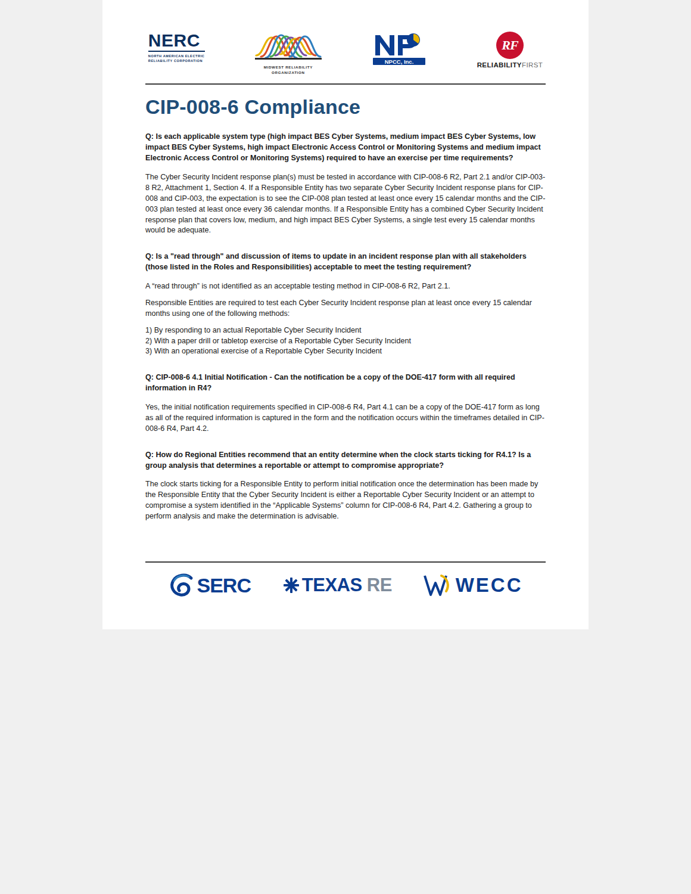NERC North American Electric
Reliability Corporation
MIDWEST RELIABILITY
ORGANIZATION
NPCC, Inc.
RF
RELIABILITY FIRST
CIP-008-6 Compliance
Q: Is each applicable system type (high impact BES Cyber Systems, medium impact BES Cyber Systems, low impact BES Cyber Systems, high impact Electronic Access Control or Monitoring Systems and medium impact Electronic Access Control or Monitoring Systems) required to have an exercise per time requirements?
The Cyber Security Incident response plan(s) must be tested in accordance with CIP-008-6 R2, Part 2.1 and/or CIP-003-8 R2, Attachment 1, Section 4. If a Responsible Entity has two separate Cyber Security Incident response plans for CIP-008 and CIP-003, the expectation is to see the CIP-008 plan tested at least once every 15 calendar months and the CIP-003 plan tested at least once every 36 calendar months. If a Responsible Entity has a combined Cyber Security Incident response plan that covers low, medium, and high impact BES Cyber Systems, a single test every 15 calendar months would be adequate.
Q: Is a "read through" and discussion of items to update in an incident response plan with all stakeholders (those listed in the Roles and Responsibilities) acceptable to meet the testing requirement?
A “read through” is not identified as an acceptable testing method in CIP-008-6 R2, Part 2.1.
Responsible Entities are required to test each Cyber Security Incident response plan at least once every 15 calendar months using one of the following methods:
1) By responding to an actual Reportable Cyber Security Incident
2) With a paper drill or tabletop exercise of a Reportable Cyber Security Incident
3) With an operational exercise of a Reportable Cyber Security Incident
Q: CIP-008-6 4.1 Initial Notification - Can the notification be a copy of the DOE-417 form with all required information in R4?
Yes, the initial notification requirements specified in CIP-008-6 R4, Part 4.1 can be a copy of the DOE-417 form as long as all of the required information is captured in the form and the notification occurs within the timeframes detailed in CIP-008-6 R4, Part 4.2.
Q: How do Regional Entities recommend that an entity determine when the clock starts ticking for R4.1? Is a group analysis that determines a reportable or attempt to compromise appropriate?
The clock starts ticking for a Responsible Entity to perform initial notification once the determination has been made by the Responsible Entity that the Cyber Security Incident is either a Reportable Cyber Security Incident or an attempt to compromise a system identified in the “Applicable Systems” column for CIP-008-6 R4, Part 4.2. Gathering a group to perform analysis and make the determination is advisable.
SERC
TEXAS RE
WECC